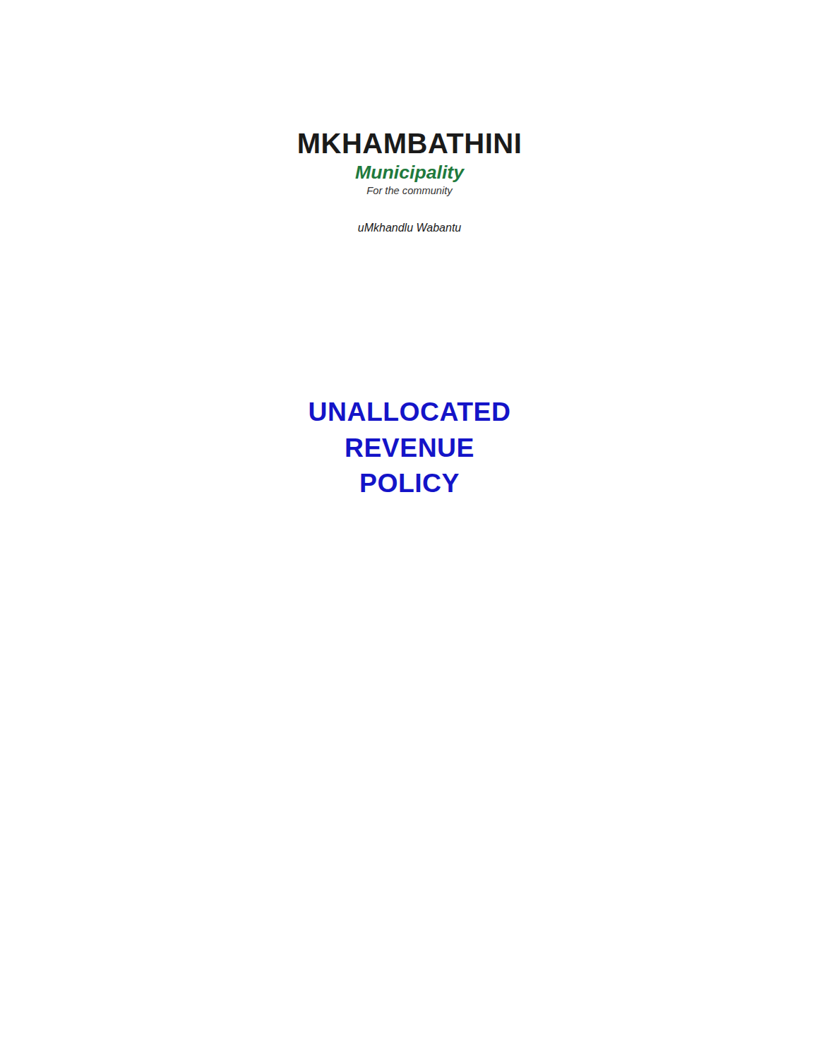MKHAMBATHINI
Municipality
For the community
uMkhandlu Wabantu
UNALLOCATED REVENUE POLICY